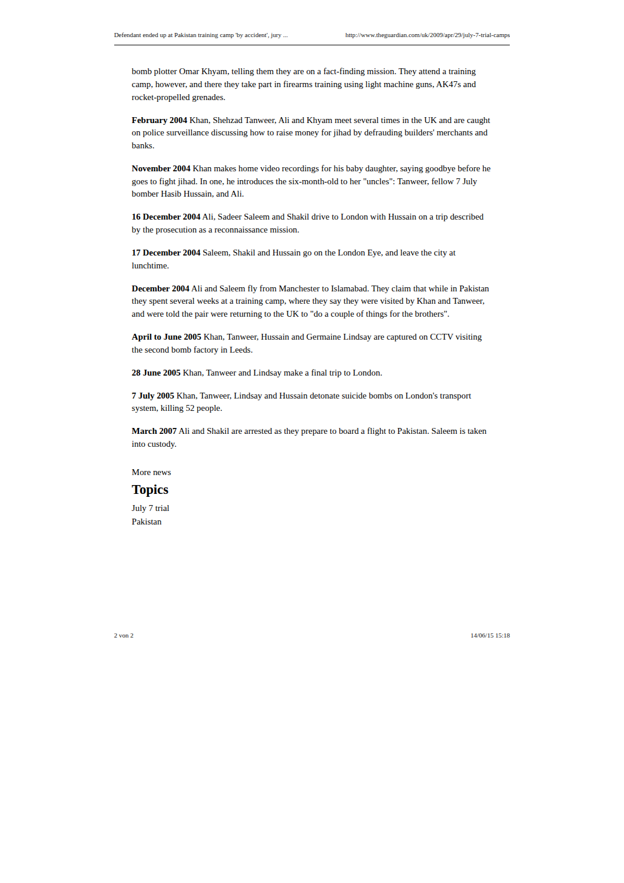Defendant ended up at Pakistan training camp 'by accident', jury ...
http://www.theguardian.com/uk/2009/apr/29/july-7-trial-camps
bomb plotter Omar Khyam, telling them they are on a fact-finding mission. They attend a training camp, however, and there they take part in firearms training using light machine guns, AK47s and rocket-propelled grenades.
February 2004 Khan, Shehzad Tanweer, Ali and Khyam meet several times in the UK and are caught on police surveillance discussing how to raise money for jihad by defrauding builders' merchants and banks.
November 2004 Khan makes home video recordings for his baby daughter, saying goodbye before he goes to fight jihad. In one, he introduces the six-month-old to her "uncles": Tanweer, fellow 7 July bomber Hasib Hussain, and Ali.
16 December 2004 Ali, Sadeer Saleem and Shakil drive to London with Hussain on a trip described by the prosecution as a reconnaissance mission.
17 December 2004 Saleem, Shakil and Hussain go on the London Eye, and leave the city at lunchtime.
December 2004 Ali and Saleem fly from Manchester to Islamabad. They claim that while in Pakistan they spent several weeks at a training camp, where they say they were visited by Khan and Tanweer, and were told the pair were returning to the UK to "do a couple of things for the brothers".
April to June 2005 Khan, Tanweer, Hussain and Germaine Lindsay are captured on CCTV visiting the second bomb factory in Leeds.
28 June 2005 Khan, Tanweer and Lindsay make a final trip to London.
7 July 2005 Khan, Tanweer, Lindsay and Hussain detonate suicide bombs on London's transport system, killing 52 people.
March 2007 Ali and Shakil are arrested as they prepare to board a flight to Pakistan. Saleem is taken into custody.
More news
Topics
July 7 trial
Pakistan
2 von 2
14/06/15 15:18